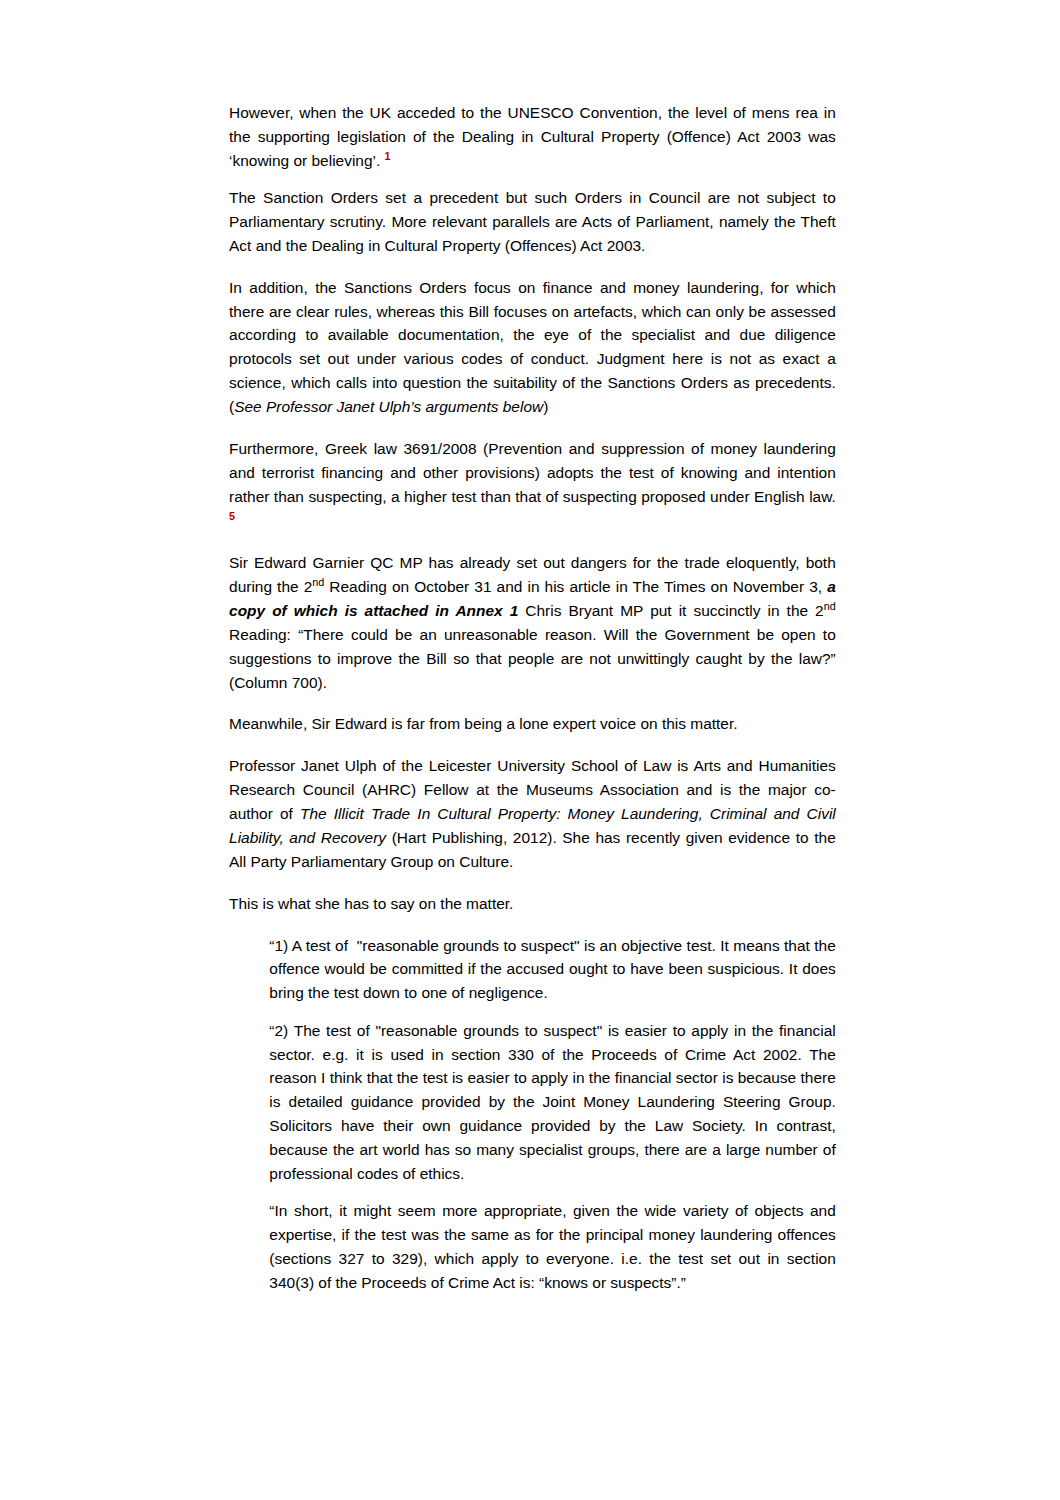However, when the UK acceded to the UNESCO Convention, the level of mens rea in the supporting legislation of the Dealing in Cultural Property (Offence) Act 2003 was ‘knowing or believing’. 1
The Sanction Orders set a precedent but such Orders in Council are not subject to Parliamentary scrutiny. More relevant parallels are Acts of Parliament, namely the Theft Act and the Dealing in Cultural Property (Offences) Act 2003.
In addition, the Sanctions Orders focus on finance and money laundering, for which there are clear rules, whereas this Bill focuses on artefacts, which can only be assessed according to available documentation, the eye of the specialist and due diligence protocols set out under various codes of conduct. Judgment here is not as exact a science, which calls into question the suitability of the Sanctions Orders as precedents. (See Professor Janet Ulph’s arguments below)
Furthermore, Greek law 3691/2008 (Prevention and suppression of money laundering and terrorist financing and other provisions) adopts the test of knowing and intention rather than suspecting, a higher test than that of suspecting proposed under English law. 5
Sir Edward Garnier QC MP has already set out dangers for the trade eloquently, both during the 2nd Reading on October 31 and in his article in The Times on November 3, a copy of which is attached in Annex 1 Chris Bryant MP put it succinctly in the 2nd Reading: “There could be an unreasonable reason. Will the Government be open to suggestions to improve the Bill so that people are not unwittingly caught by the law?” (Column 700).
Meanwhile, Sir Edward is far from being a lone expert voice on this matter.
Professor Janet Ulph of the Leicester University School of Law is Arts and Humanities Research Council (AHRC) Fellow at the Museums Association and is the major co-author of The Illicit Trade In Cultural Property: Money Laundering, Criminal and Civil Liability, and Recovery (Hart Publishing, 2012). She has recently given evidence to the All Party Parliamentary Group on Culture.
This is what she has to say on the matter.
“1) A test of "reasonable grounds to suspect" is an objective test. It means that the offence would be committed if the accused ought to have been suspicious. It does bring the test down to one of negligence.
“2) The test of "reasonable grounds to suspect" is easier to apply in the financial sector. e.g. it is used in section 330 of the Proceeds of Crime Act 2002. The reason I think that the test is easier to apply in the financial sector is because there is detailed guidance provided by the Joint Money Laundering Steering Group. Solicitors have their own guidance provided by the Law Society. In contrast, because the art world has so many specialist groups, there are a large number of professional codes of ethics.
“In short, it might seem more appropriate, given the wide variety of objects and expertise, if the test was the same as for the principal money laundering offences (sections 327 to 329), which apply to everyone. i.e. the test set out in section 340(3) of the Proceeds of Crime Act is: “knows or suspects”.”